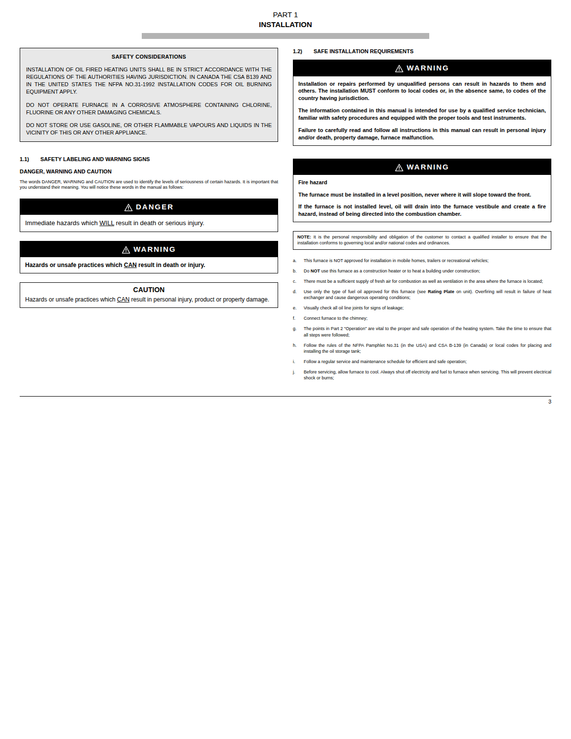PART 1 INSTALLATION
SAFETY CONSIDERATIONS
INSTALLATION OF OIL FIRED HEATING UNITS SHALL BE IN STRICT ACCORDANCE WITH THE REGULATIONS OF THE AUTHORITIES HAVING JURISDICTION. IN CANADA THE CSA B139 AND IN THE UNITED STATES THE NFPA NO.31-1992 INSTALLATION CODES FOR OIL BURNING EQUIPMENT APPLY.
DO NOT OPERATE FURNACE IN A CORROSIVE ATMOSPHERE CONTAINING CHLORINE, FLUORINE OR ANY OTHER DAMAGING CHEMICALS.
DO NOT STORE OR USE GASOLINE, OR OTHER FLAMMABLE VAPOURS AND LIQUIDS IN THE VICINITY OF THIS OR ANY OTHER APPLIANCE.
1.1) SAFETY LABELING AND WARNING SIGNS
DANGER, WARNING AND CAUTION
The words DANGER, WARNING and CAUTION are used to identify the levels of seriousness of certain hazards. It is important that you understand their meaning. You will notice these words in the manual as follows:
DANGER
Immediate hazards which WILL result in death or serious injury.
WARNING
Hazards or unsafe practices which CAN result in death or injury.
CAUTION
Hazards or unsafe practices which CAN result in personal injury, product or property damage.
1.2) SAFE INSTALLATION REQUIREMENTS
WARNING
Installation or repairs performed by unqualified persons can result in hazards to them and others. The installation MUST conform to local codes or, in the absence same, to codes of the country having jurisdiction.
The information contained in this manual is intended for use by a qualified service technician, familiar with safety procedures and equipped with the proper tools and test instruments.
Failure to carefully read and follow all instructions in this manual can result in personal injury and/or death, property damage, furnace malfunction.
WARNING
Fire hazard
The furnace must be installed in a level position, never where it will slope toward the front.
If the furnace is not installed level, oil will drain into the furnace vestibule and create a fire hazard, instead of being directed into the combustion chamber.
NOTE: It is the personal responsibility and obligation of the customer to contact a qualified installer to ensure that the installation conforms to governing local and/or national codes and ordinances.
a. This furnace is NOT approved for installation in mobile homes, trailers or recreational vehicles;
b. Do NOT use this furnace as a construction heater or to heat a building under construction;
c. There must be a sufficient supply of fresh air for combustion as well as ventilation in the area where the furnace is located;
d. Use only the type of fuel oil approved for this furnace (see Rating Plate on unit). Overfiring will result in failure of heat exchanger and cause dangerous operating conditions;
e. Visually check all oil line joints for signs of leakage;
f. Connect furnace to the chimney;
g. The points in Part 2 “Operation” are vital to the proper and safe operation of the heating system. Take the time to ensure that all steps were followed;
h. Follow the rules of the NFPA Pamphlet No.31 (in the USA) and CSA B-139 (in Canada) or local codes for placing and installing the oil storage tank;
i. Follow a regular service and maintenance schedule for efficient and safe operation;
j. Before servicing, allow furnace to cool. Always shut off electricity and fuel to furnace when servicing. This will prevent electrical shock or burns;
3